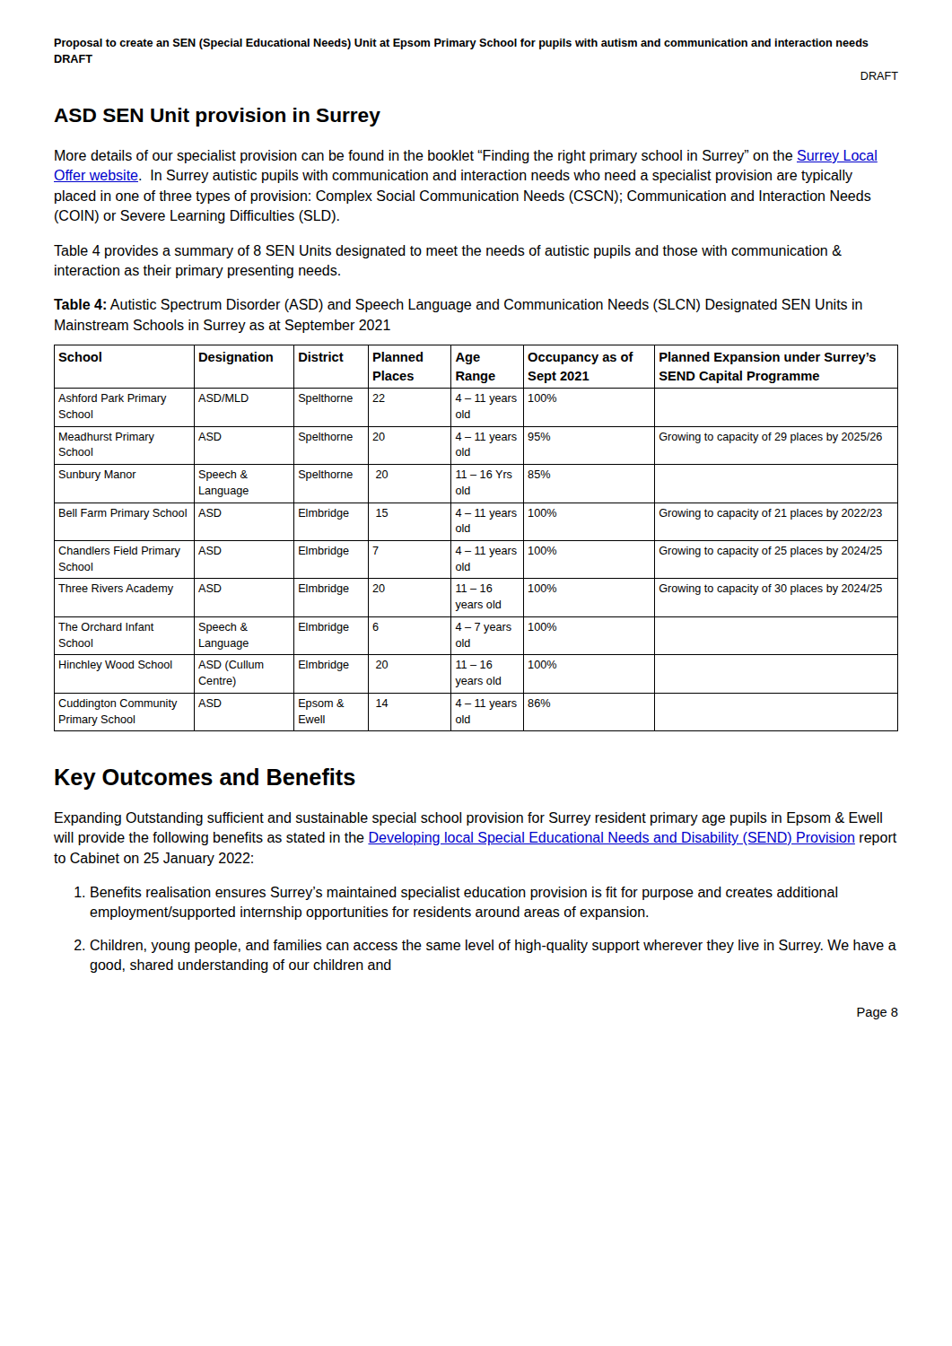Proposal to create an SEN (Special Educational Needs) Unit at Epsom Primary School for pupils with autism and communication and interaction needs DRAFT
DRAFT
ASD SEN Unit provision in Surrey
More details of our specialist provision can be found in the booklet “Finding the right primary school in Surrey” on the Surrey Local Offer website. In Surrey autistic pupils with communication and interaction needs who need a specialist provision are typically placed in one of three types of provision: Complex Social Communication Needs (CSCN); Communication and Interaction Needs (COIN) or Severe Learning Difficulties (SLD).
Table 4 provides a summary of 8 SEN Units designated to meet the needs of autistic pupils and those with communication & interaction as their primary presenting needs.
Table 4: Autistic Spectrum Disorder (ASD) and Speech Language and Communication Needs (SLCN) Designated SEN Units in Mainstream Schools in Surrey as at September 2021
| School | Designation | District | Planned Places | Age Range | Occupancy as of Sept 2021 | Planned Expansion under Surrey’s SEND Capital Programme |
| --- | --- | --- | --- | --- | --- | --- |
| Ashford Park Primary School | ASD/MLD | Spelthorne | 22 | 4 – 11 years old | 100% | |
| Meadhurst Primary School | ASD | Spelthorne | 20 | 4 – 11 years old | 95% | Growing to capacity of 29 places by 2025/26 |
| Sunbury Manor | Speech & Language | Spelthorne | 20 | 11 – 16 Yrs old | 85% | |
| Bell Farm Primary School | ASD | Elmbridge | 15 | 4 – 11 years old | 100% | Growing to capacity of 21 places by 2022/23 |
| Chandlers Field Primary School | ASD | Elmbridge | 7 | 4 – 11 years old | 100% | Growing to capacity of 25 places by 2024/25 |
| Three Rivers Academy | ASD | Elmbridge | 20 | 11 – 16 years old | 100% | Growing to capacity of 30 places by 2024/25 |
| The Orchard Infant School | Speech & Language | Elmbridge | 6 | 4 – 7 years old | 100% | |
| Hinchley Wood School | ASD (Cullum Centre) | Elmbridge | 20 | 11 – 16 years old | 100% | |
| Cuddington Community Primary School | ASD | Epsom & Ewell | 14 | 4 – 11 years old | 86% | |
Key Outcomes and Benefits
Expanding Outstanding sufficient and sustainable special school provision for Surrey resident primary age pupils in Epsom & Ewell will provide the following benefits as stated in the Developing local Special Educational Needs and Disability (SEND) Provision report to Cabinet on 25 January 2022:
Benefits realisation ensures Surrey’s maintained specialist education provision is fit for purpose and creates additional employment/supported internship opportunities for residents around areas of expansion.
Children, young people, and families can access the same level of high-quality support wherever they live in Surrey. We have a good, shared understanding of our children and
Page 8